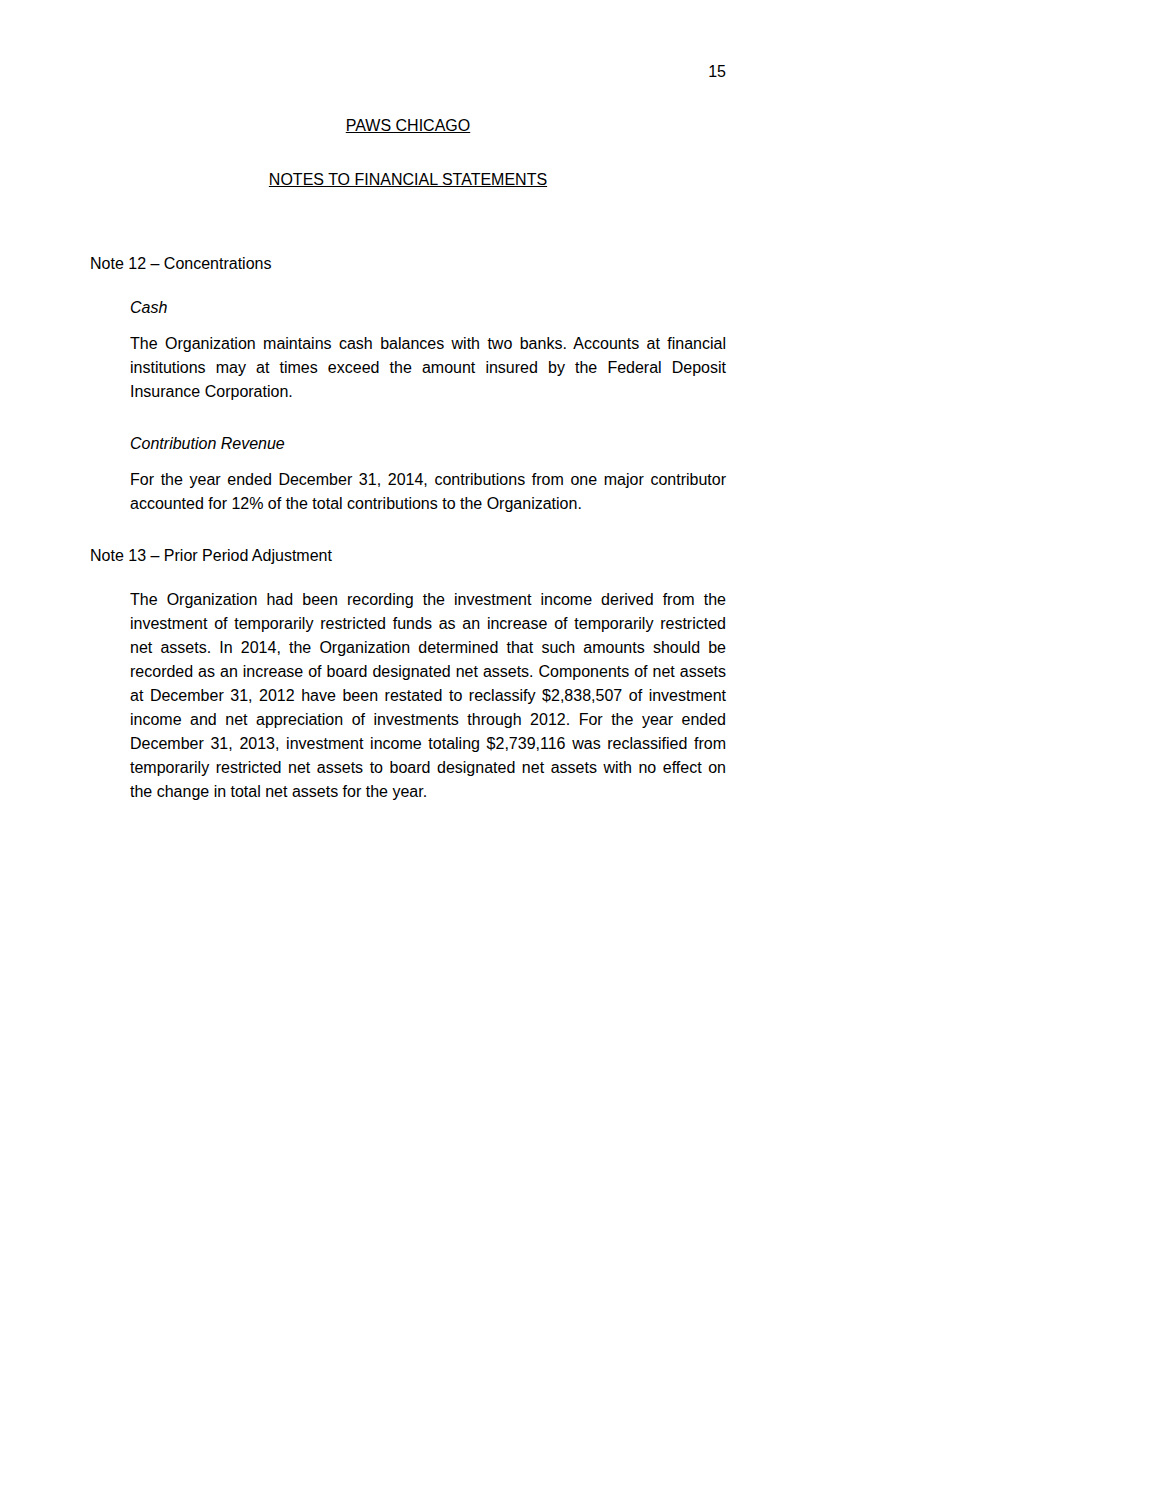15
PAWS CHICAGO
NOTES TO FINANCIAL STATEMENTS
Note 12 – Concentrations
Cash
The Organization maintains cash balances with two banks. Accounts at financial institutions may at times exceed the amount insured by the Federal Deposit Insurance Corporation.
Contribution Revenue
For the year ended December 31, 2014, contributions from one major contributor accounted for 12% of the total contributions to the Organization.
Note 13 – Prior Period Adjustment
The Organization had been recording the investment income derived from the investment of temporarily restricted funds as an increase of temporarily restricted net assets. In 2014, the Organization determined that such amounts should be recorded as an increase of board designated net assets. Components of net assets at December 31, 2012 have been restated to reclassify $2,838,507 of investment income and net appreciation of investments through 2012. For the year ended December 31, 2013, investment income totaling $2,739,116 was reclassified from temporarily restricted net assets to board designated net assets with no effect on the change in total net assets for the year.